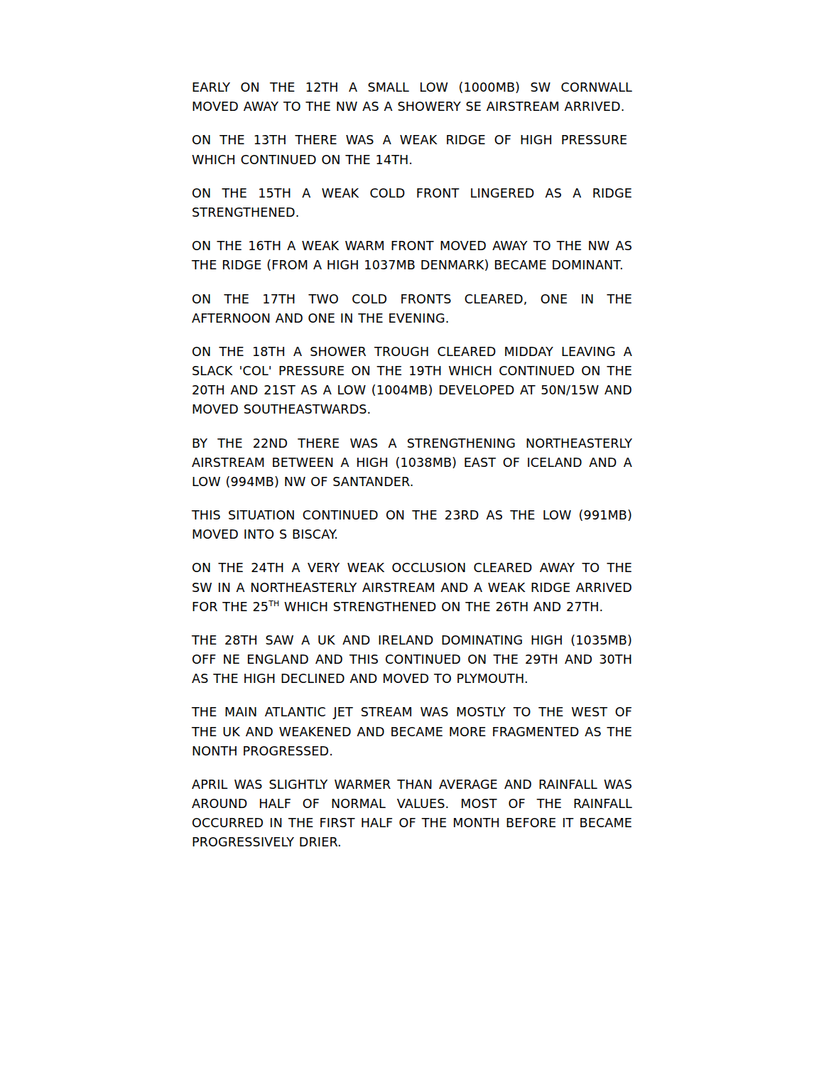Early on the 12th a small low (1000mb) SW Cornwall moved away to the NW as a showery SE airstream arrived.
On the 13th there was a weak ridge of high pressure which continued on the 14th.
On the 15th a weak cold front lingered as a ridge strengthened.
On the 16th a weak warm front moved away to the NW as the ridge (from a high 1037mb Denmark) became dominant.
On the 17th two cold fronts cleared, one in the afternoon and one in the evening.
On the 18th a shower trough cleared midday leaving a slack 'col' pressure on the 19th which continued on the 20th and 21st as a low (1004mb) developed at 50N/15W and moved southeastwards.
By the 22nd there was a strengthening northeasterly airstream between a high (1038mb) east of Iceland and a low (994mb) NW of Santander.
This situation continued on the 23rd as the low (991mb) moved into S Biscay.
On the 24th a very weak occlusion cleared away to the SW in a northeasterly airstream and a weak ridge arrived for the 25th which strengthened on the 26th and 27th.
The 28th saw a UK and Ireland dominating high (1035mb) off NE England and this continued on the 29th and 30th as the high declined and moved to Plymouth.
The main Atlantic jet stream was mostly to the west of the UK and weakened and became more fragmented as the nonth progressed.
April was slightly warmer than average and rainfall was around half of normal values. Most of the rainfall occurred in the first half of the month before it became progressively drier.